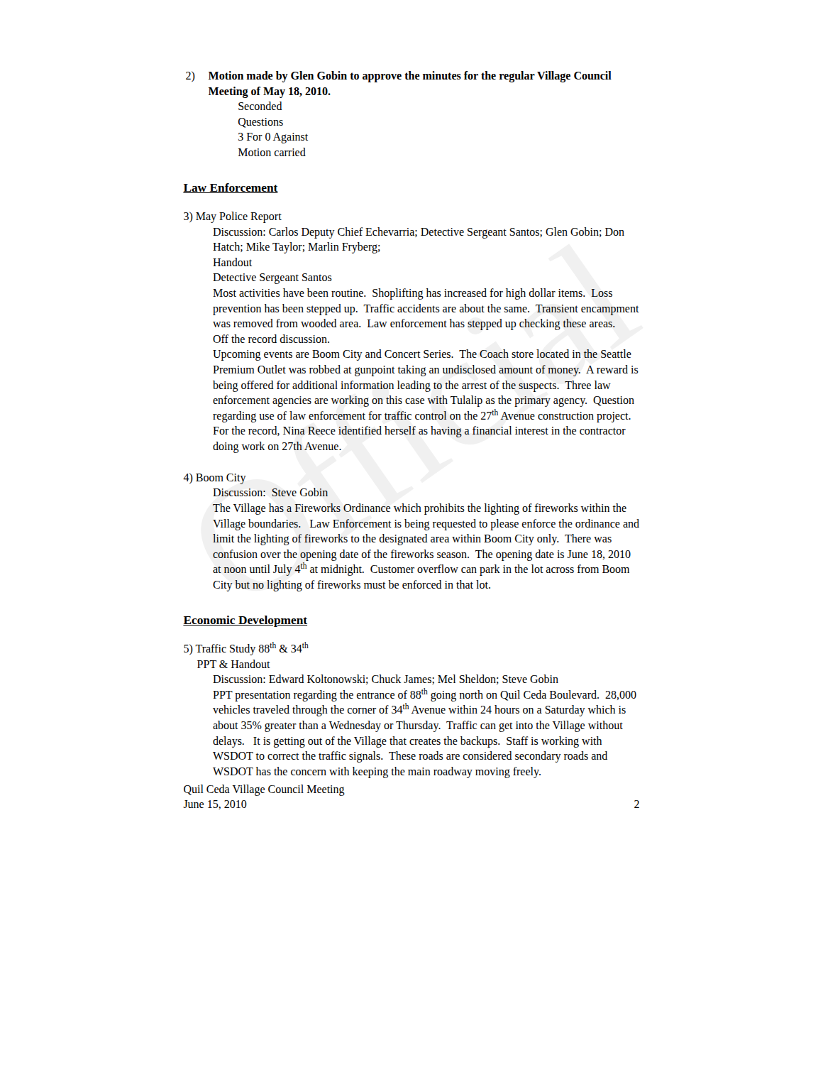Official
2)
Motion made by Glen Gobin to approve the minutes for the regular Village Council Meeting of May 18, 2010.
Seconded
Questions
3 For 0 Against
Motion carried
Law Enforcement
3) May Police Report
Discussion: Carlos Deputy Chief Echevarria; Detective Sergeant Santos; Glen Gobin; Don Hatch; Mike Taylor; Marlin Fryberg;
Handout
Detective Sergeant Santos
Most activities have been routine. Shoplifting has increased for high dollar items. Loss prevention has been stepped up. Traffic accidents are about the same. Transient encampment was removed from wooded area. Law enforcement has stepped up checking these areas.
Off the record discussion.
Upcoming events are Boom City and Concert Series. The Coach store located in the Seattle Premium Outlet was robbed at gunpoint taking an undisclosed amount of money. A reward is being offered for additional information leading to the arrest of the suspects. Three law enforcement agencies are working on this case with Tulalip as the primary agency. Question regarding use of law enforcement for traffic control on the 27th Avenue construction project. For the record, Nina Reece identified herself as having a financial interest in the contractor doing work on 27th Avenue.
4) Boom City
Discussion: Steve Gobin
The Village has a Fireworks Ordinance which prohibits the lighting of fireworks within the Village boundaries. Law Enforcement is being requested to please enforce the ordinance and limit the lighting of fireworks to the designated area within Boom City only. There was confusion over the opening date of the fireworks season. The opening date is June 18, 2010 at noon until July 4th at midnight. Customer overflow can park in the lot across from Boom City but no lighting of fireworks must be enforced in that lot.
Economic Development
5) Traffic Study 88th & 34th
PPT & Handout
Discussion: Edward Koltonowski; Chuck James; Mel Sheldon; Steve Gobin
PPT presentation regarding the entrance of 88th going north on Quil Ceda Boulevard. 28,000 vehicles traveled through the corner of 34th Avenue within 24 hours on a Saturday which is about 35% greater than a Wednesday or Thursday. Traffic can get into the Village without delays. It is getting out of the Village that creates the backups. Staff is working with WSDOT to correct the traffic signals. These roads are considered secondary roads and WSDOT has the concern with keeping the main roadway moving freely.
Quil Ceda Village Council Meeting
June 15, 2010
2